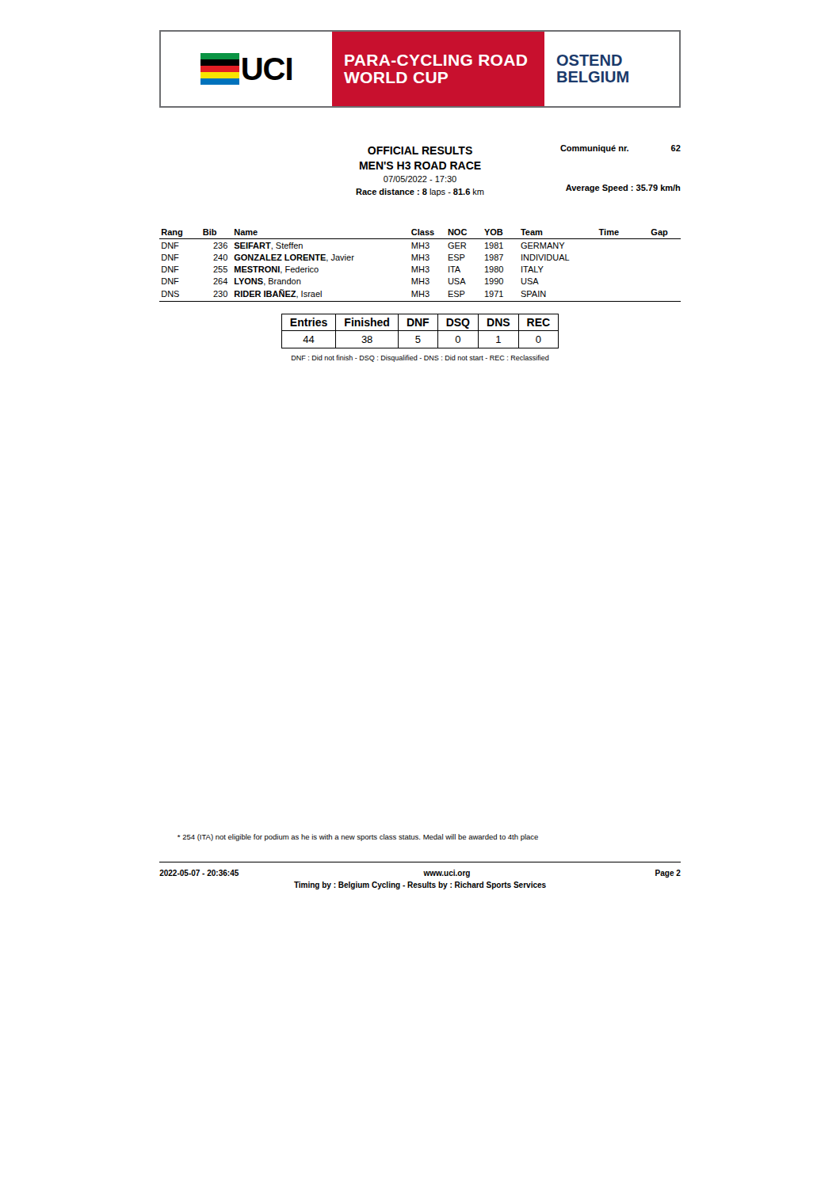UCI
PARA-CYCLING ROAD
WORLD CUP
OSTEND
BELGIUM
Communiqué nr.62
Average Speed : 35.79 km/h
OFFICIAL RESULTS
MEN'S H3 ROAD RACE
07/05/2022 - 17:30
Race distance : 8 laps - 81.6 km
| Rang | Bib | Name | Class | NOC | YOB | Team | Time | Gap |
| --- | --- | --- | --- | --- | --- | --- | --- | --- |
| DNF | 236 | SEIFART , Steffen | MH3 | GER | 1981 | GERMANY | | |
| DNF | 240 | GONZALEZ LORENTE , Javier | MH3 | ESP | 1987 | INDIVIDUAL | | |
| DNF | 255 | MESTRONI , Federico | MH3 | ITA | 1980 | ITALY | | |
| DNF | 264 | LYONS , Brandon | MH3 | USA | 1990 | USA | | |
| DNS | 230 | RIDER IBAÑEZ , Israel | MH3 | ESP | 1971 | SPAIN | | |
| Entries | Finished | DNF | DSQ | DNS | REC |
| --- | --- | --- | --- | --- | --- |
| 44 | 38 | 5 | 0 | 1 | 0 |
DNF : Did not finish - DSQ : Disqualified - DNS : Did not start - REC : Reclassified
* 254 (ITA) not eligible for podium as he is with a new sports class status. Medal will be awarded to 4th place
2022-05-07 - 20:36:45 www.uci.org Page 2
Timing by : Belgium Cycling - Results by : Richard Sports Services